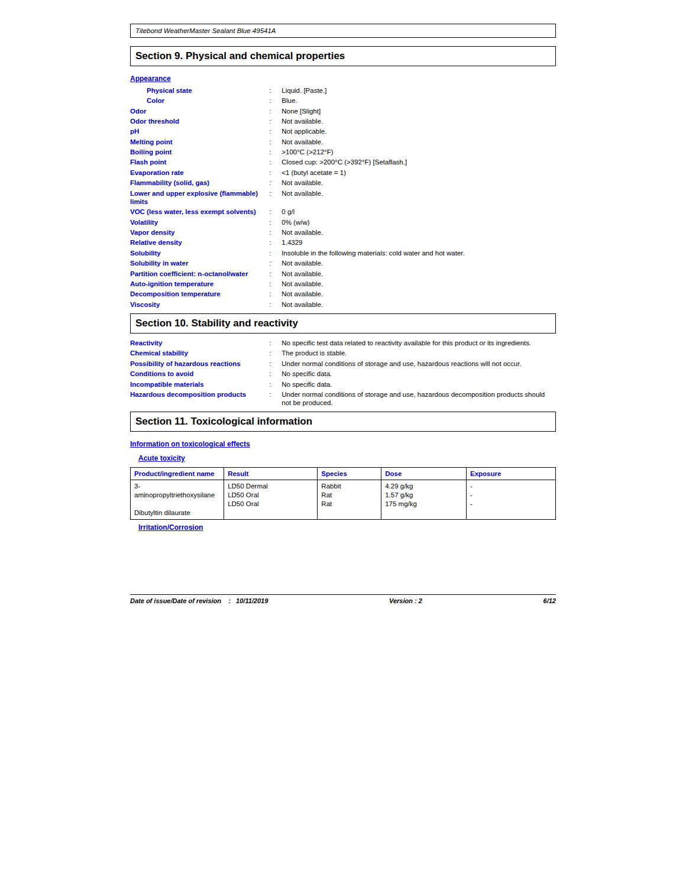Titebond WeatherMaster Sealant Blue 49541A
Section 9. Physical and chemical properties
Appearance
| Physical state | : | Liquid. [Paste.] |
| Color | : | Blue. |
| Odor | : | None [Slight] |
| Odor threshold | : | Not available. |
| pH | : | Not applicable. |
| Melting point | : | Not available. |
| Boiling point | : | >100°C (>212°F) |
| Flash point | : | Closed cup: >200°C (>392°F) [Setaflash.] |
| Evaporation rate | : | <1 (butyl acetate = 1) |
| Flammability (solid, gas) | : | Not available. |
| Lower and upper explosive (flammable) limits | : | Not available. |
| VOC (less water, less exempt solvents) | : | 0 g/l |
| Volatility | : | 0% (w/w) |
| Vapor density | : | Not available. |
| Relative density | : | 1.4329 |
| Solubility | : | Insoluble in the following materials: cold water and hot water. |
| Solubility in water | : | Not available. |
| Partition coefficient: n-octanol/water | : | Not available. |
| Auto-ignition temperature | : | Not available. |
| Decomposition temperature | : | Not available. |
| Viscosity | : | Not available. |
Section 10. Stability and reactivity
| Reactivity | : | No specific test data related to reactivity available for this product or its ingredients. |
| Chemical stability | : | The product is stable. |
| Possibility of hazardous reactions | : | Under normal conditions of storage and use, hazardous reactions will not occur. |
| Conditions to avoid | : | No specific data. |
| Incompatible materials | : | No specific data. |
| Hazardous decomposition products | : | Under normal conditions of storage and use, hazardous decomposition products should not be produced. |
Section 11. Toxicological information
Information on toxicological effects
Acute toxicity
| Product/ingredient name | Result | Species | Dose | Exposure |
| --- | --- | --- | --- | --- |
| 3-aminopropyltriethoxysilane Dibutyltin dilaurate | LD50 Dermal LD50 Oral LD50 Oral | Rabbit Rat Rat | 4.29 g/kg 1.57 g/kg 175 mg/kg | - - - |
Irritation/Corrosion
Date of issue/Date of revision : 10/11/2019
Version : 2
6/12